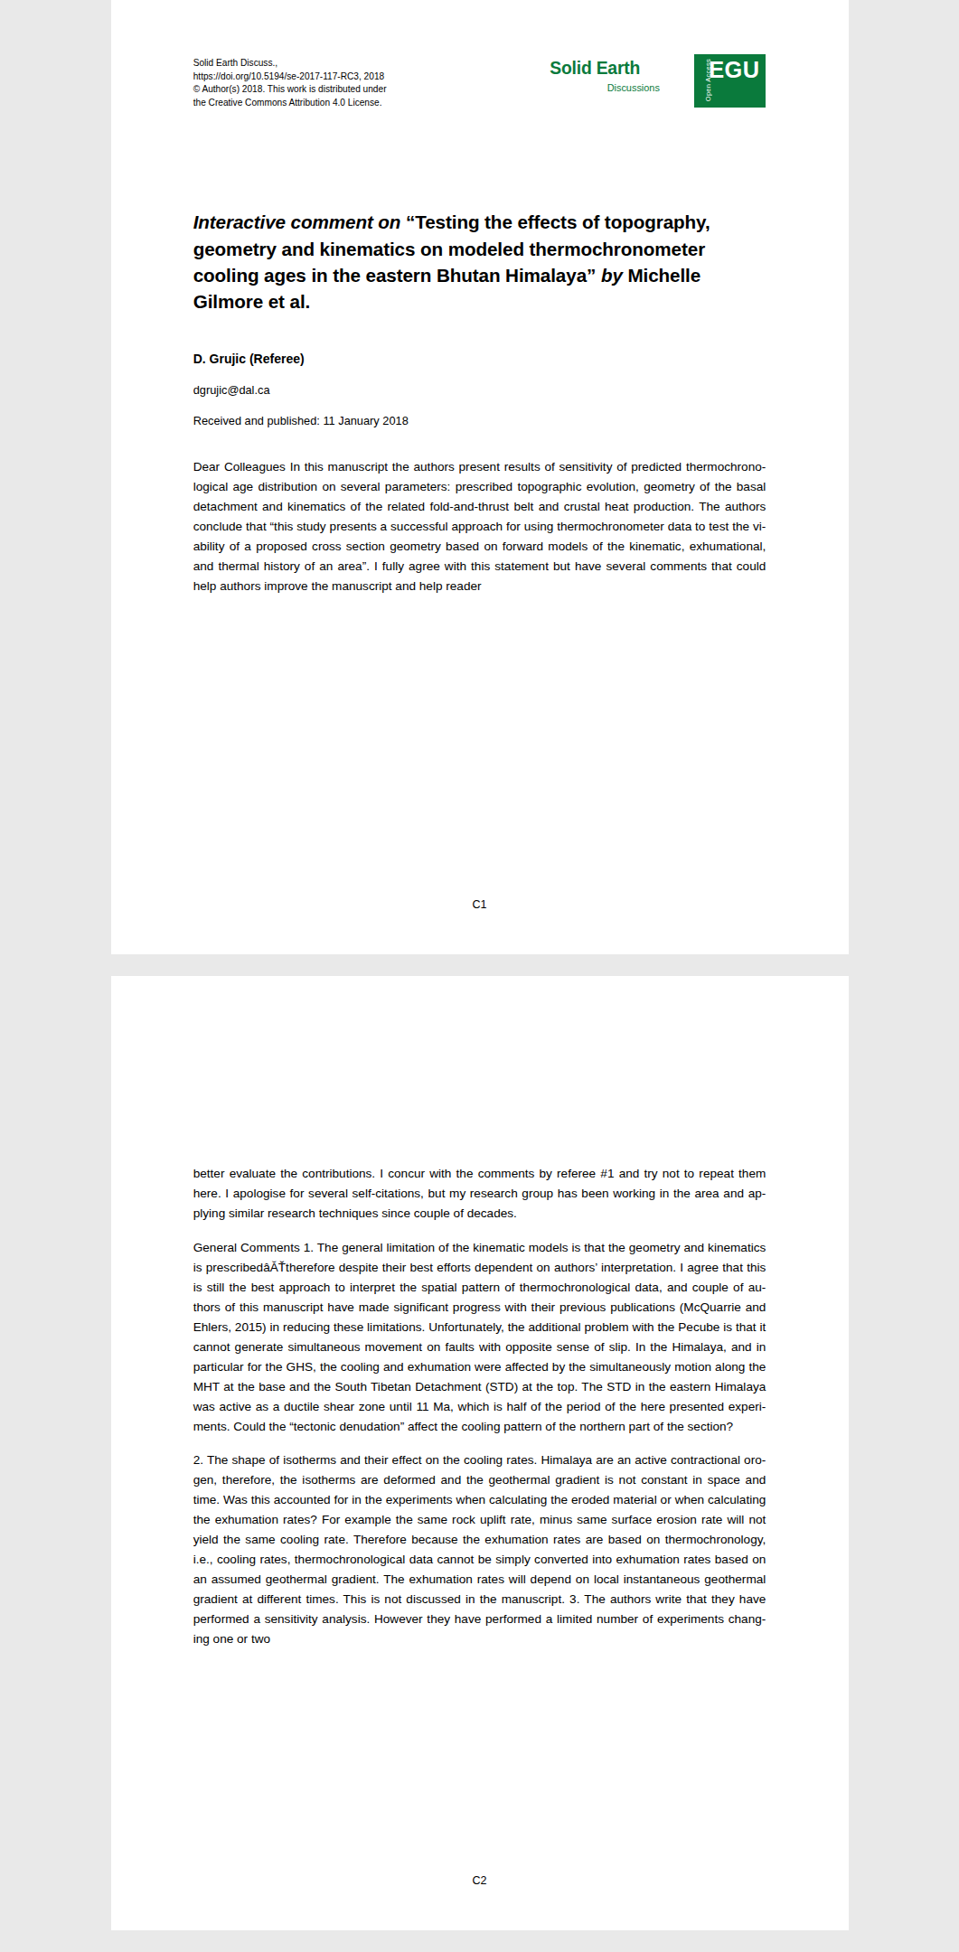Solid Earth Discuss.,
https://doi.org/10.5194/se-2017-117-RC3, 2018
© Author(s) 2018. This work is distributed under
the Creative Commons Attribution 4.0 License.
Solid Earth
Discussions
Open Access
EGU
Interactive comment on “Testing the effects of topography, geometry and kinematics on modeled thermochronometer cooling ages in the eastern Bhutan Himalaya” by Michelle Gilmore et al.
D. Grujic (Referee)
dgrujic@dal.ca
Received and published: 11 January 2018
Dear Colleagues In this manuscript the authors present results of sensitivity of predicted thermochronological age distribution on several parameters: prescribed topographic evolution, geometry of the basal detachment and kinematics of the related fold-and-thrust belt and crustal heat production. The authors conclude that “this study presents a successful approach for using thermochronometer data to test the viability of a proposed cross section geometry based on forward models of the kinematic, exhumational, and thermal history of an area”. I fully agree with this statement but have several comments that could help authors improve the manuscript and help reader
C1
better evaluate the contributions. I concur with the comments by referee #1 and try not to repeat them here. I apologise for several self-citations, but my research group has been working in the area and applying similar research techniques since couple of decades.
General Comments 1. The general limitation of the kinematic models is that the geometry and kinematics is prescribedâĂŤtherefore despite their best efforts dependent on authors’ interpretation. I agree that this is still the best approach to interpret the spatial pattern of thermochronological data, and couple of authors of this manuscript have made significant progress with their previous publications (McQuarrie and Ehlers, 2015) in reducing these limitations. Unfortunately, the additional problem with the Pecube is that it cannot generate simultaneous movement on faults with opposite sense of slip. In the Himalaya, and in particular for the GHS, the cooling and exhumation were affected by the simultaneously motion along the MHT at the base and the South Tibetan Detachment (STD) at the top. The STD in the eastern Himalaya was active as a ductile shear zone until 11 Ma, which is half of the period of the here presented experiments. Could the “tectonic denudation” affect the cooling pattern of the northern part of the section?
2. The shape of isotherms and their effect on the cooling rates. Himalaya are an active contractional orogen, therefore, the isotherms are deformed and the geothermal gradient is not constant in space and time. Was this accounted for in the experiments when calculating the eroded material or when calculating the exhumation rates? For example the same rock uplift rate, minus same surface erosion rate will not yield the same cooling rate. Therefore because the exhumation rates are based on thermochronology, i.e., cooling rates, thermochronological data cannot be simply converted into exhumation rates based on an assumed geothermal gradient. The exhumation rates will depend on local instantaneous geothermal gradient at different times. This is not discussed in the manuscript. 3. The authors write that they have performed a sensitivity analysis. However they have performed a limited number of experiments changing one or two
C2